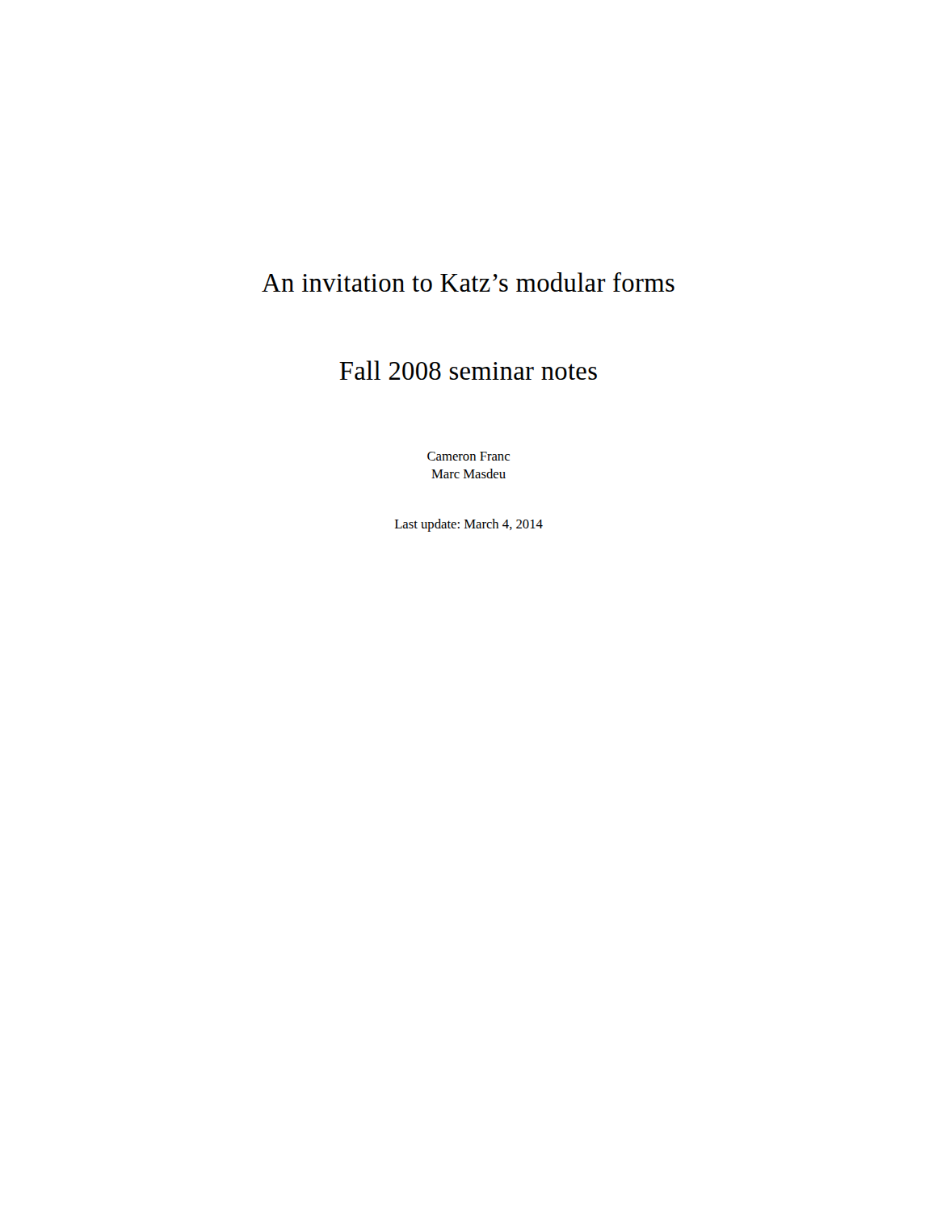An invitation to Katz’s modular forms
Fall 2008 seminar notes
Cameron Franc
Marc Masdeu
Last update: March 4, 2014